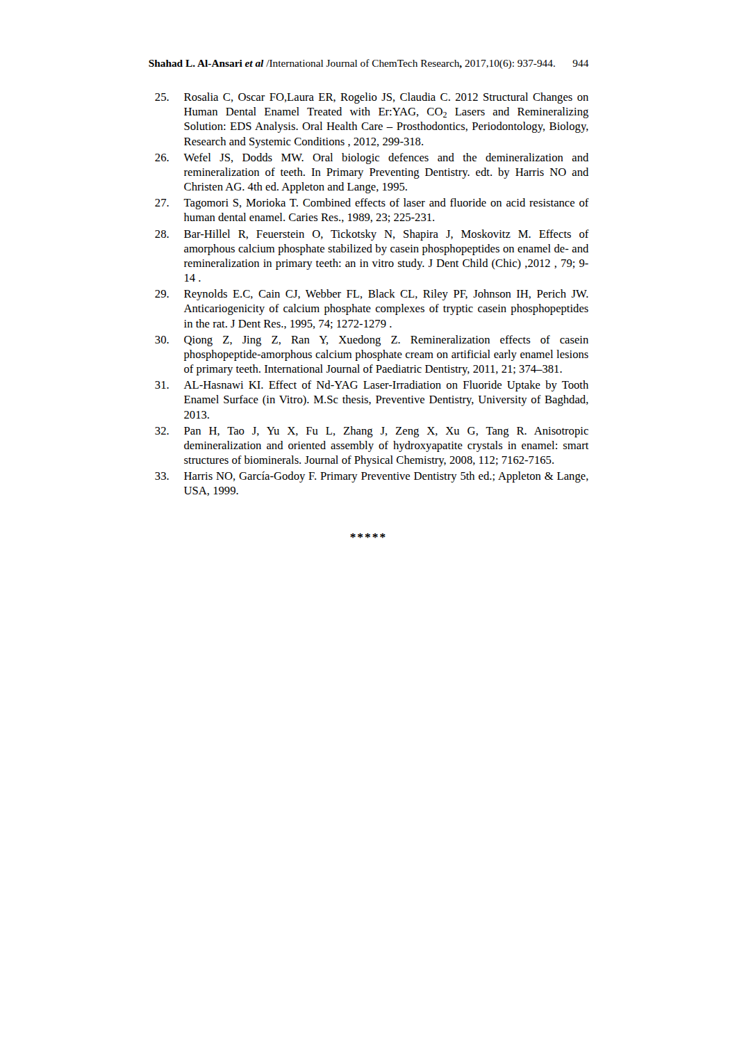Shahad L. Al-Ansari et al /International Journal of ChemTech Research, 2017,10(6): 937-944. 944
25. Rosalia C, Oscar FO,Laura ER, Rogelio JS, Claudia C. 2012 Structural Changes on Human Dental Enamel Treated with Er:YAG, CO2 Lasers and Remineralizing Solution: EDS Analysis. Oral Health Care – Prosthodontics, Periodontology, Biology, Research and Systemic Conditions , 2012, 299-318.
26. Wefel JS, Dodds MW. Oral biologic defences and the demineralization and remineralization of teeth. In Primary Preventing Dentistry. edt. by Harris NO and Christen AG. 4th ed. Appleton and Lange, 1995.
27. Tagomori S, Morioka T. Combined effects of laser and fluoride on acid resistance of human dental enamel. Caries Res., 1989, 23; 225-231.
28. Bar-Hillel R, Feuerstein O, Tickotsky N, Shapira J, Moskovitz M. Effects of amorphous calcium phosphate stabilized by casein phosphopeptides on enamel de- and remineralization in primary teeth: an in vitro study. J Dent Child (Chic) ,2012 , 79; 9-14 .
29. Reynolds E.C, Cain CJ, Webber FL, Black CL, Riley PF, Johnson IH, Perich JW. Anticariogenicity of calcium phosphate complexes of tryptic casein phosphopeptides in the rat. J Dent Res., 1995, 74; 1272-1279 .
30. Qiong Z, Jing Z, Ran Y, Xuedong Z. Remineralization effects of casein phosphopeptide-amorphous calcium phosphate cream on artificial early enamel lesions of primary teeth. International Journal of Paediatric Dentistry, 2011, 21; 374–381.
31. AL-Hasnawi KI. Effect of Nd-YAG Laser-Irradiation on Fluoride Uptake by Tooth Enamel Surface (in Vitro). M.Sc thesis, Preventive Dentistry, University of Baghdad, 2013.
32. Pan H, Tao J, Yu X, Fu L, Zhang J, Zeng X, Xu G, Tang R. Anisotropic demineralization and oriented assembly of hydroxyapatite crystals in enamel: smart structures of biominerals. Journal of Physical Chemistry, 2008, 112; 7162-7165.
33. Harris NO, García-Godoy F. Primary Preventive Dentistry 5th ed.; Appleton & Lange, USA, 1999.
*****